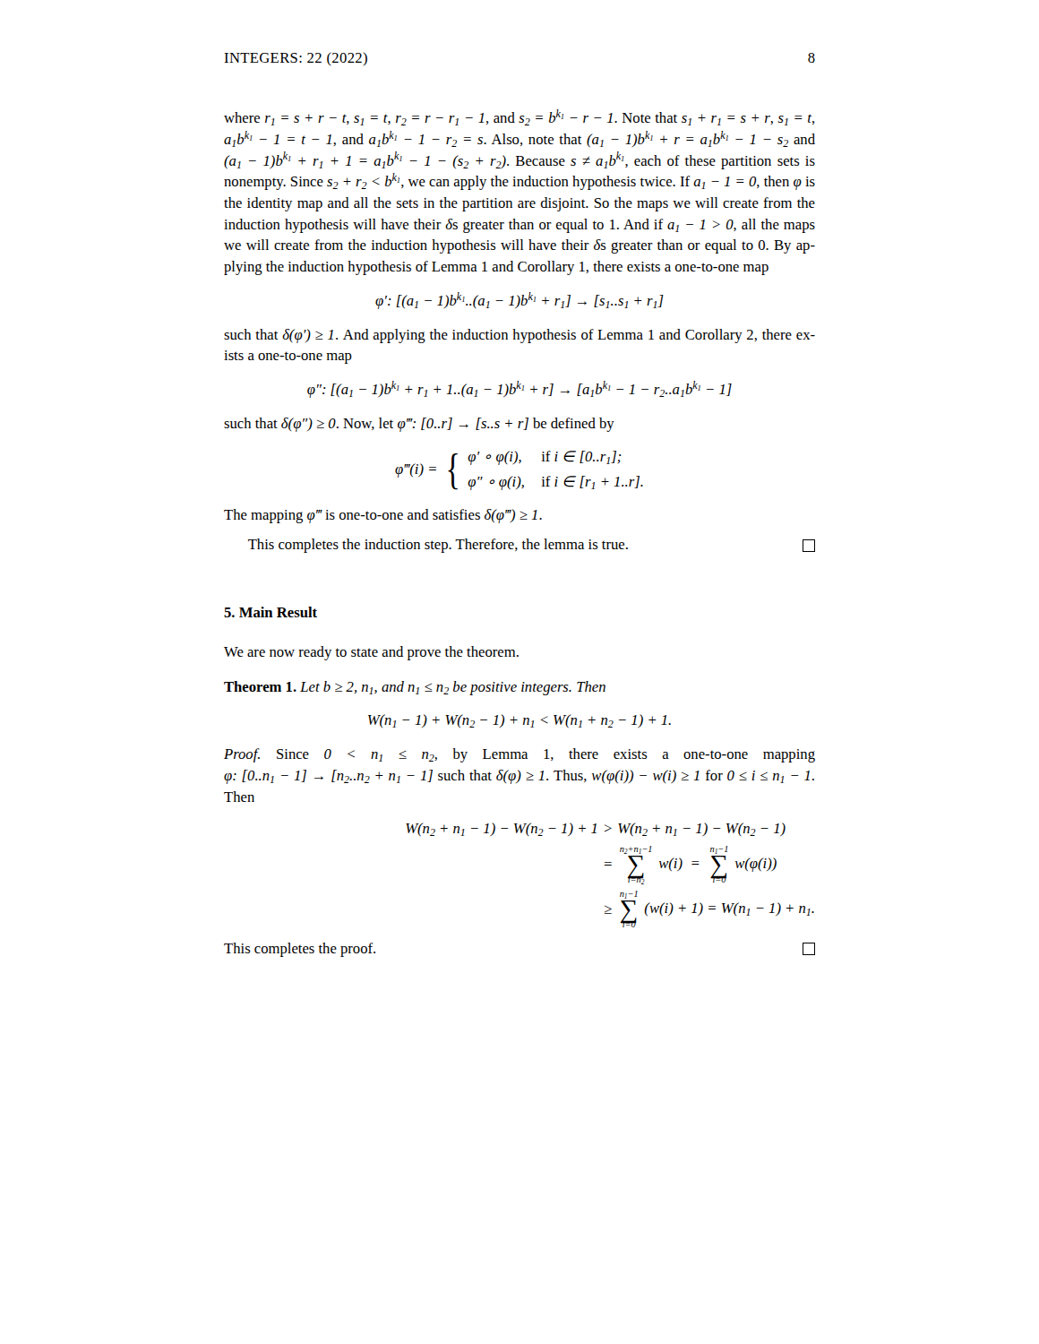INTEGERS: 22 (2022) 8
where r1 = s + r − t, s1 = t, r2 = r − r1 − 1, and s2 = bk1 − r − 1. Note that s1 + r1 = s + r, s1 = t, a1bk1 − 1 = t − 1, and a1bk1 − 1 − r2 = s. Also, note that (a1 − 1)bk1 + r = a1bk1 − 1 − s2 and (a1 − 1)bk1 + r1 + 1 = a1bk1 − 1 − (s2 + r2). Because s ≠ a1bk1, each of these partition sets is nonempty. Since s2 + r2 < bk1, we can apply the induction hypothesis twice. If a1 − 1 = 0, then φ is the identity map and all the sets in the partition are disjoint. So the maps we will create from the induction hypothesis will have their δs greater than or equal to 1. And if a1 − 1 > 0, all the maps we will create from the induction hypothesis will have their δs greater than or equal to 0. By applying the induction hypothesis of Lemma 1 and Corollary 1, there exists a one-to-one map
φ′: [(a1 − 1)bk1..(a1 − 1)bk1 + r1] → [s1..s1 + r1]
such that δ(φ′) ≥ 1. And applying the induction hypothesis of Lemma 1 and Corollary 2, there exists a one-to-one map
φ″: [(a1 − 1)bk1 + r1 + 1..(a1 − 1)bk1 + r] → [a1bk1 − 1 − r2..a1bk1 − 1]
such that δ(φ″) ≥ 0. Now, let φ‴: [0..r] → [s..s + r] be defined by
φ‴(i) = {
| φ′ ∘ φ(i), | if i ∈ [0..r 1 ]; |
| φ″ ∘ φ(i), | if i ∈ [r 1 + 1..r]. |
The mapping φ‴ is one-to-one and satisfies δ(φ‴) ≥ 1.
This completes the induction step. Therefore, the lemma is true.
5. Main Result
We are now ready to state and prove the theorem.
Theorem 1. Let b ≥ 2, n1, and n1 ≤ n2 be positive integers. Then
W(n1 − 1) + W(n2 − 1) + n1 < W(n1 + n2 − 1) + 1.
Proof. Since 0 < n1 ≤ n2, by Lemma 1, there exists a one-to-one mapping φ: [0..n1 − 1] → [n2..n2 + n1 − 1] such that δ(φ) ≥ 1. Thus, w(φ(i)) − w(i) ≥ 1 for 0 ≤ i ≤ n1 − 1. Then
| W(n 2 + n 1 − 1) − W(n 2 − 1) + 1 | > | W(n 2 + n 1 − 1) − W(n 2 − 1) |
| | = | n 2 +n 1 −1 ∑ i=n 2 w(i) = n 1 −1 ∑ i=0 w(φ(i)) |
| | ≥ | n 1 −1 ∑ i=0 (w(i) + 1) = W(n 1 − 1) + n 1 . |
This completes the proof.